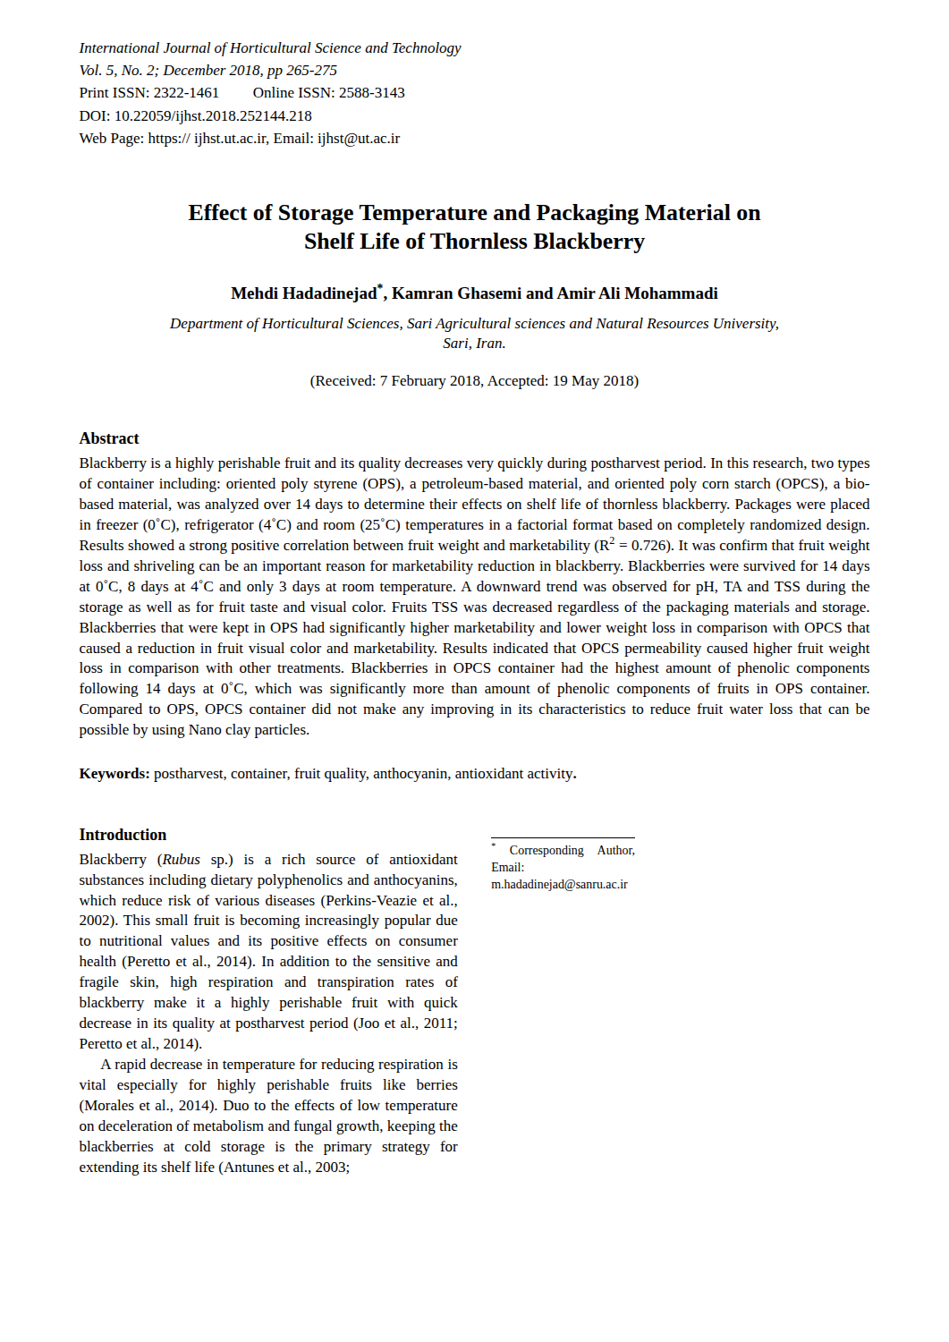International Journal of Horticultural Science and Technology
Vol. 5, No. 2; December 2018, pp 265-275
Print ISSN: 2322-1461 Online ISSN: 2588-3143
DOI: 10.22059/ijhst.2018.252144.218
Web Page: https:// ijhst.ut.ac.ir, Email: ijhst@ut.ac.ir
Effect of Storage Temperature and Packaging Material on
Shelf Life of Thornless Blackberry
Mehdi Hadadinejad*, Kamran Ghasemi and Amir Ali Mohammadi
Department of Horticultural Sciences, Sari Agricultural sciences and Natural Resources University,
Sari, Iran.
(Received: 7 February 2018, Accepted: 19 May 2018)
Abstract
Blackberry is a highly perishable fruit and its quality decreases very quickly during postharvest period. In this research, two types of container including: oriented poly styrene (OPS), a petroleum-based material, and oriented poly corn starch (OPCS), a bio-based material, was analyzed over 14 days to determine their effects on shelf life of thornless blackberry. Packages were placed in freezer (0˚C), refrigerator (4˚C) and room (25˚C) temperatures in a factorial format based on completely randomized design. Results showed a strong positive correlation between fruit weight and marketability (R2 = 0.726). It was confirm that fruit weight loss and shriveling can be an important reason for marketability reduction in blackberry. Blackberries were survived for 14 days at 0˚C, 8 days at 4˚C and only 3 days at room temperature. A downward trend was observed for pH, TA and TSS during the storage as well as for fruit taste and visual color. Fruits TSS was decreased regardless of the packaging materials and storage. Blackberries that were kept in OPS had significantly higher marketability and lower weight loss in comparison with OPCS that caused a reduction in fruit visual color and marketability. Results indicated that OPCS permeability caused higher fruit weight loss in comparison with other treatments. Blackberries in OPCS container had the highest amount of phenolic components following 14 days at 0˚C, which was significantly more than amount of phenolic components of fruits in OPS container. Compared to OPS, OPCS container did not make any improving in its characteristics to reduce fruit water loss that can be possible by using Nano clay particles.
Keywords: postharvest, container, fruit quality, anthocyanin, antioxidant activity.
Introduction
Blackberry (Rubus sp.) is a rich source of antioxidant substances including dietary polyphenolics and anthocyanins, which reduce risk of various diseases (Perkins-Veazie et al., 2002). This small fruit is becoming increasingly popular due to nutritional values and its positive effects on consumer health (Peretto et al., 2014). In addition to the sensitive and fragile skin, high respiration and transpiration rates of blackberry make it a highly perishable fruit with quick decrease in its quality at postharvest period (Joo et al., 2011; Peretto et al., 2014).
A rapid decrease in temperature for reducing respiration is vital especially for highly perishable fruits like berries (Morales et al., 2014). Duo to the effects of low temperature on deceleration of metabolism and fungal growth, keeping the blackberries at cold storage is the primary strategy for extending its shelf life (Antunes et al., 2003;
* Corresponding Author, Email: m.hadadinejad@sanru.ac.ir